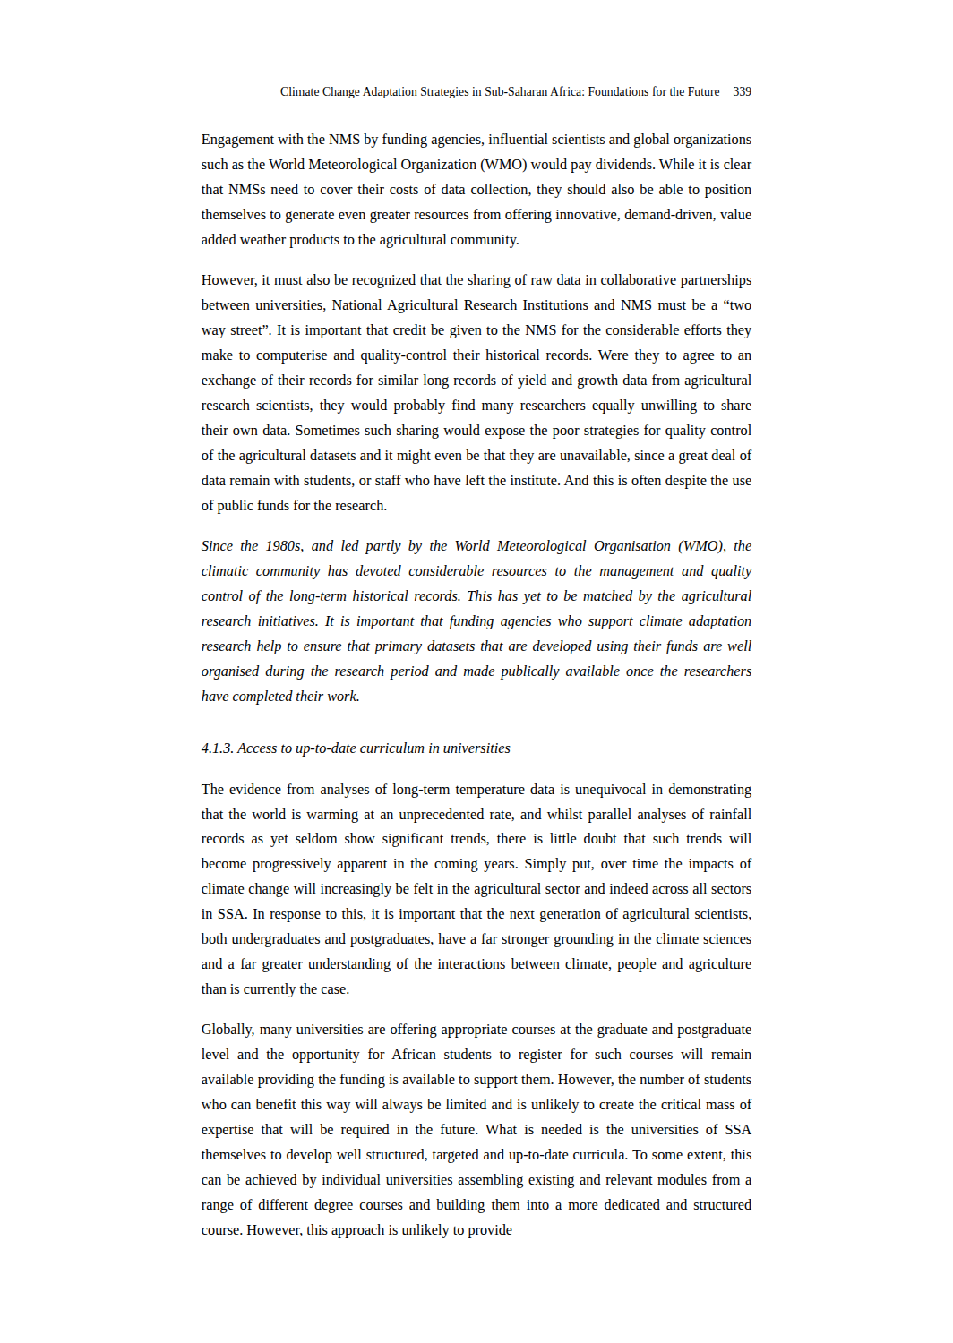Climate Change Adaptation Strategies in Sub-Saharan Africa: Foundations for the Future339
Engagement with the NMS by funding agencies, influential scientists and global organizations such as the World Meteorological Organization (WMO) would pay dividends. While it is clear that NMSs need to cover their costs of data collection, they should also be able to position themselves to generate even greater resources from offering innovative, demand-driven, value added weather products to the agricultural community.
However, it must also be recognized that the sharing of raw data in collaborative partnerships between universities, National Agricultural Research Institutions and NMS must be a “two way street”. It is important that credit be given to the NMS for the considerable efforts they make to computerise and quality-control their historical records. Were they to agree to an exchange of their records for similar long records of yield and growth data from agricultural research scientists, they would probably find many researchers equally unwilling to share their own data. Sometimes such sharing would expose the poor strategies for quality control of the agricultural datasets and it might even be that they are unavailable, since a great deal of data remain with students, or staff who have left the institute. And this is often despite the use of public funds for the research.
Since the 1980s, and led partly by the World Meteorological Organisation (WMO), the climatic community has devoted considerable resources to the management and quality control of the long-term historical records. This has yet to be matched by the agricultural research initiatives. It is important that funding agencies who support climate adaptation research help to ensure that primary datasets that are developed using their funds are well organised during the research period and made publically available once the researchers have completed their work.
4.1.3. Access to up-to-date curriculum in universities
The evidence from analyses of long-term temperature data is unequivocal in demonstrating that the world is warming at an unprecedented rate, and whilst parallel analyses of rainfall records as yet seldom show significant trends, there is little doubt that such trends will become progressively apparent in the coming years. Simply put, over time the impacts of climate change will increasingly be felt in the agricultural sector and indeed across all sectors in SSA. In response to this, it is important that the next generation of agricultural scientists, both undergraduates and postgraduates, have a far stronger grounding in the climate sciences and a far greater understanding of the interactions between climate, people and agriculture than is currently the case.
Globally, many universities are offering appropriate courses at the graduate and postgraduate level and the opportunity for African students to register for such courses will remain available providing the funding is available to support them. However, the number of students who can benefit this way will always be limited and is unlikely to create the critical mass of expertise that will be required in the future. What is needed is the universities of SSA themselves to develop well structured, targeted and up-to-date curricula. To some extent, this can be achieved by individual universities assembling existing and relevant modules from a range of different degree courses and building them into a more dedicated and structured course. However, this approach is unlikely to provide